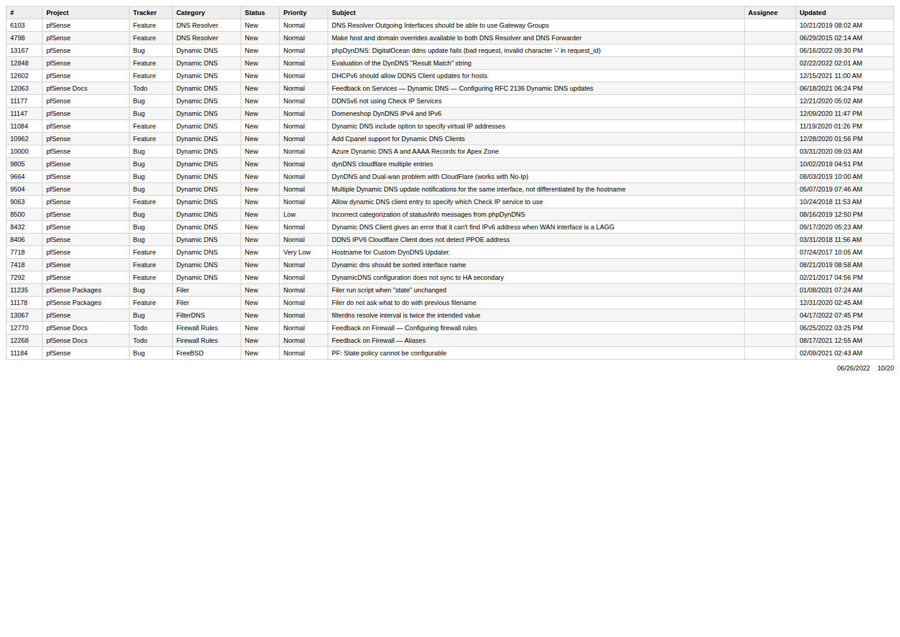| # | Project | Tracker | Category | Status | Priority | Subject | Assignee | Updated |
| --- | --- | --- | --- | --- | --- | --- | --- | --- |
| 6103 | pfSense | Feature | DNS Resolver | New | Normal | DNS Resolver Outgoing Interfaces should be able to use Gateway Groups | | 10/21/2019 08:02 AM |
| 4798 | pfSense | Feature | DNS Resolver | New | Normal | Make host and domain overrides available to both DNS Resolver and DNS Forwarder | | 06/29/2015 02:14 AM |
| 13167 | pfSense | Bug | Dynamic DNS | New | Normal | phpDynDNS: DigitalOcean ddns update fails (bad request, invalid character '-' in request_id) | | 06/16/2022 09:30 PM |
| 12848 | pfSense | Feature | Dynamic DNS | New | Normal | Evaluation of the DynDNS "Result Match" string | | 02/22/2022 02:01 AM |
| 12602 | pfSense | Feature | Dynamic DNS | New | Normal | DHCPv6 should allow DDNS Client updates for hosts | | 12/15/2021 11:00 AM |
| 12063 | pfSense Docs | Todo | Dynamic DNS | New | Normal | Feedback on Services — Dynamic DNS — Configuring RFC 2136 Dynamic DNS updates | | 06/18/2021 06:24 PM |
| 11177 | pfSense | Bug | Dynamic DNS | New | Normal | DDNSv6 not using Check IP Services | | 12/21/2020 05:02 AM |
| 11147 | pfSense | Bug | Dynamic DNS | New | Normal | Domeneshop DynDNS IPv4 and IPv6 | | 12/09/2020 11:47 PM |
| 11084 | pfSense | Feature | Dynamic DNS | New | Normal | Dynamic DNS include option to specify virtual IP addresses | | 11/19/2020 01:26 PM |
| 10962 | pfSense | Feature | Dynamic DNS | New | Normal | Add Cpanel support for Dynamic DNS Clients | | 12/28/2020 01:56 PM |
| 10000 | pfSense | Bug | Dynamic DNS | New | Normal | Azure Dynamic DNS A and AAAA Records for Apex Zone | | 03/31/2020 09:03 AM |
| 9805 | pfSense | Bug | Dynamic DNS | New | Normal | dynDNS cloudflare multiple entries | | 10/02/2019 04:51 PM |
| 9664 | pfSense | Bug | Dynamic DNS | New | Normal | DynDNS and Dual-wan problem with CloudFlare (works with No-Ip) | | 08/03/2019 10:00 AM |
| 9504 | pfSense | Bug | Dynamic DNS | New | Normal | Multiple Dynamic DNS update notifications for the same interface, not differentiated by the hostname | | 05/07/2019 07:46 AM |
| 9063 | pfSense | Feature | Dynamic DNS | New | Normal | Allow dynamic DNS client entry to specify which Check IP service to use | | 10/24/2018 11:53 AM |
| 8500 | pfSense | Bug | Dynamic DNS | New | Low | Incorrect categorization of status/info messages from phpDynDNS | | 08/16/2019 12:50 PM |
| 8432 | pfSense | Bug | Dynamic DNS | New | Normal | Dynamic DNS Client gives an error that it can't find IPv6 address when WAN interface is a LAGG | | 09/17/2020 05:23 AM |
| 8406 | pfSense | Bug | Dynamic DNS | New | Normal | DDNS IPV6 Cloudflare Client does not detect PPOE address | | 03/31/2018 11:56 AM |
| 7718 | pfSense | Feature | Dynamic DNS | New | Very Low | Hostname for Custom DynDNS Updater. | | 07/24/2017 10:05 AM |
| 7418 | pfSense | Feature | Dynamic DNS | New | Normal | Dynamic dns should be sorted interface name | | 08/21/2019 08:58 AM |
| 7292 | pfSense | Feature | Dynamic DNS | New | Normal | DynamicDNS configuration does not sync to HA secondary | | 02/21/2017 04:56 PM |
| 11235 | pfSense Packages | Bug | Filer | New | Normal | Filer run script when "state" unchanged | | 01/08/2021 07:24 AM |
| 11178 | pfSense Packages | Feature | Filer | New | Normal | Filer do not ask what to do with previous filename | | 12/31/2020 02:45 AM |
| 13067 | pfSense | Bug | FilterDNS | New | Normal | filterdns resolve interval is twice the intended value | | 04/17/2022 07:45 PM |
| 12770 | pfSense Docs | Todo | Firewall Rules | New | Normal | Feedback on Firewall — Configuring firewall rules | | 06/25/2022 03:25 PM |
| 12268 | pfSense Docs | Todo | Firewall Rules | New | Normal | Feedback on Firewall — Aliases | | 08/17/2021 12:55 AM |
| 11184 | pfSense | Bug | FreeBSD | New | Normal | PF: State policy cannot be configurable | | 02/09/2021 02:43 AM |
06/26/2022 10/20